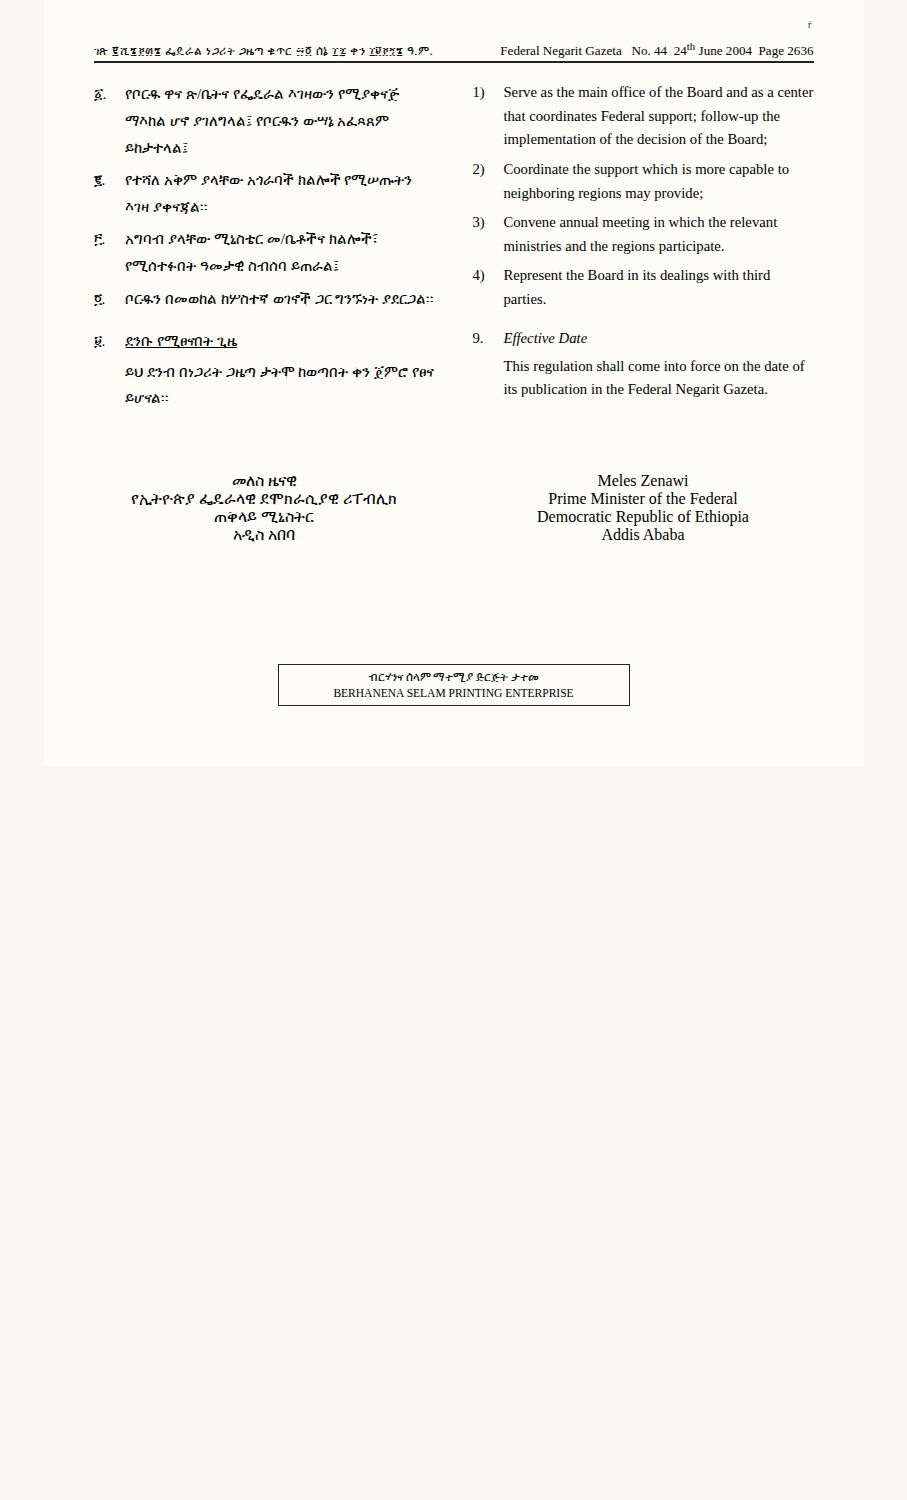ŕ
ገጽ ፪ሺ፮፻፴፮ ፌዴራል ነጋሪት ጋዜጣ ቁጥር ፵፬ ሰኔ ፲፯ ቀን ፲፱፻፺፮ ዓ.ም.
Federal Negarit Gazeta No. 44 24th June 2004 Page 2636
፩. የቦርዱ ዋና ጽ/ቤትና የፌዴራል እገዛውን የሚያቀናጅ ማእከል ሆኖ ያገለግላል፤ የቦርዱን ውሣኔ አፈጻጸም ይከታተላል፤
፪. የተሻለ አቅም ያላቸው አጎራባች ክልሎች የሚሠጡትን እገዛ ያቀናጃል፡፡
፫. አግባብ ያላቸው ሚኒስቴር መ/ቤቶችና ክልሎች፣ የሚሰተፉበት ዓመታዊ ስብሰባ ይጠራል፤
፬. ቦርዱን በመወከል ከሦስተኛ ወገኖች ጋር ግንኙነት ያደርጋል፡፡
፱. ደንቡ የሚፀናበት ጊዜ
ይህ ደንብ በነጋሪት ጋዜጣ ታትሞ ከወጣበት ቀን ጀምሮ የፀና ይሆናል፡፡
1) Serve as the main office of the Board and as a center that coordinates Federal support; follow-up the implementation of the decision of the Board;
2) Coordinate the support which is more capable to neighboring regions may provide;
3) Convene annual meeting in which the relevant ministries and the regions participate.
4) Represent the Board in its dealings with third parties.
9. Effective Date
This regulation shall come into force on the date of its publication in the Federal Negarit Gazeta.
መለስ ዜናዊ
የኢትዮጵያ ፌዴራላዊ ደሞክራሲያዊ ሪፐብሊክ
ጠቅላይ ሚኒስትር
አዲስ አበባ
Meles Zenawi
Prime Minister of the Federal
Democratic Republic of Ethiopia
Addis Ababa
ብርሃንና ሰላም ማተሚያ ድርጅት ታተመ
BERHANENA SELAM PRINTING ENTERPRISE